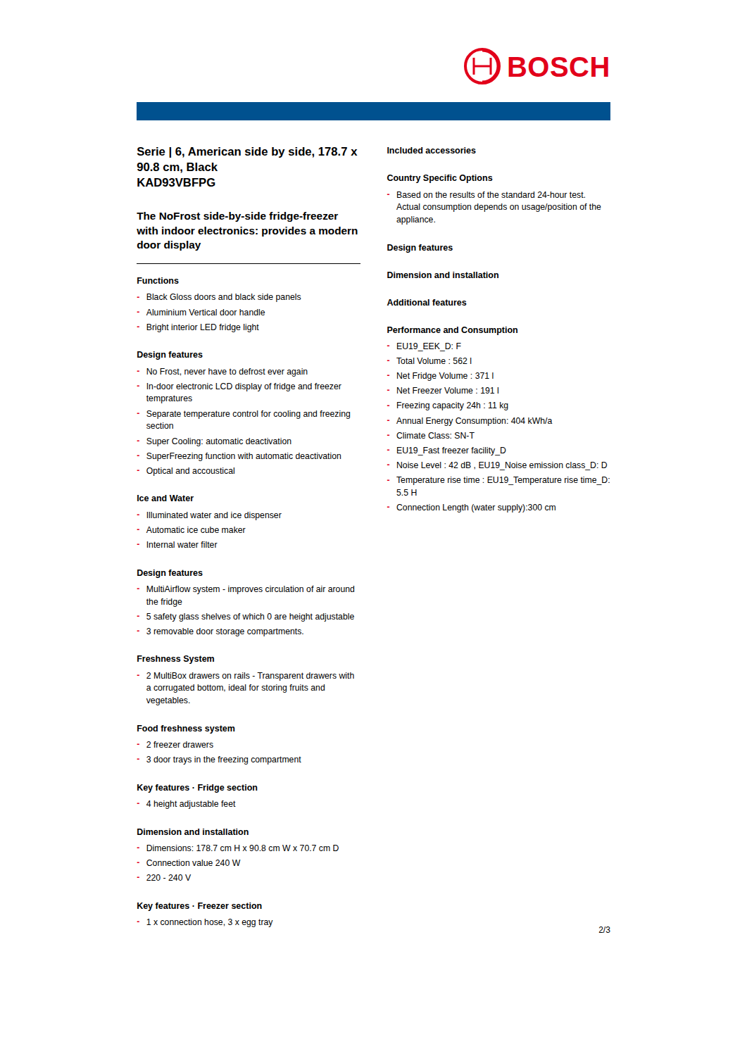BOSCH
Serie | 6, American side by side, 178.7 x 90.8 cm, Black
KAD93VBFPG
The NoFrost side-by-side fridge-freezer with indoor electronics: provides a modern door display
Functions
Black Gloss doors and black side panels
Aluminium Vertical door handle
Bright interior LED fridge light
Design features
No Frost, never have to defrost ever again
In-door electronic LCD display of fridge and freezer tempratures
Separate temperature control for cooling and freezing section
Super Cooling: automatic deactivation
SuperFreezing function with automatic deactivation
Optical and accoustical
Ice and Water
Illuminated water and ice dispenser
Automatic ice cube maker
Internal water filter
Design features
MultiAirflow system - improves circulation of air around the fridge
5 safety glass shelves of which 0 are height adjustable
3 removable door storage compartments.
Freshness System
2 MultiBox drawers on rails - Transparent drawers with a corrugated bottom, ideal for storing fruits and vegetables.
Food freshness system
2 freezer drawers
3 door trays in the freezing compartment
Key features · Fridge section
4 height adjustable feet
Dimension and installation
Dimensions: 178.7 cm H x 90.8 cm W x 70.7 cm D
Connection value 240 W
220 - 240 V
Key features · Freezer section
1 x connection hose, 3 x egg tray
Included accessories
Country Specific Options
Based on the results of the standard 24-hour test. Actual consumption depends on usage/position of the appliance.
Design features
Dimension and installation
Additional features
Performance and Consumption
EU19_EEK_D: F
Total Volume : 562 l
Net Fridge Volume : 371 l
Net Freezer Volume : 191 l
Freezing capacity 24h : 11 kg
Annual Energy Consumption: 404 kWh/a
Climate Class: SN-T
EU19_Fast freezer facility_D
Noise Level : 42 dB , EU19_Noise emission class_D: D
Temperature rise time : EU19_Temperature rise time_D: 5.5 H
Connection Length (water supply):300 cm
2/3